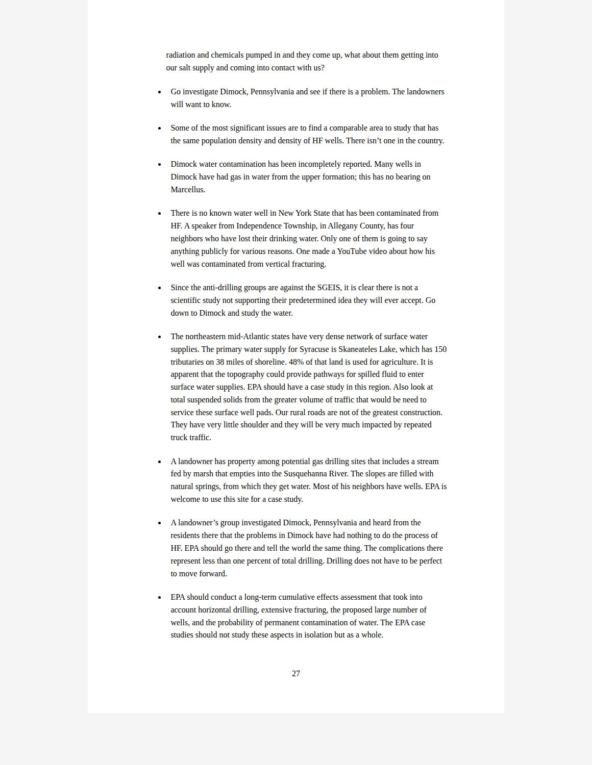radiation and chemicals pumped in and they come up, what about them getting into our salt supply and coming into contact with us?
Go investigate Dimock, Pennsylvania and see if there is a problem. The landowners will want to know.
Some of the most significant issues are to find a comparable area to study that has the same population density and density of HF wells. There isn’t one in the country.
Dimock water contamination has been incompletely reported. Many wells in Dimock have had gas in water from the upper formation; this has no bearing on Marcellus.
There is no known water well in New York State that has been contaminated from HF. A speaker from Independence Township, in Allegany County, has four neighbors who have lost their drinking water. Only one of them is going to say anything publicly for various reasons. One made a YouTube video about how his well was contaminated from vertical fracturing.
Since the anti-drilling groups are against the SGEIS, it is clear there is not a scientific study not supporting their predetermined idea they will ever accept. Go down to Dimock and study the water.
The northeastern mid-Atlantic states have very dense network of surface water supplies. The primary water supply for Syracuse is Skaneateles Lake, which has 150 tributaries on 38 miles of shoreline. 48% of that land is used for agriculture. It is apparent that the topography could provide pathways for spilled fluid to enter surface water supplies. EPA should have a case study in this region. Also look at total suspended solids from the greater volume of traffic that would be need to service these surface well pads. Our rural roads are not of the greatest construction. They have very little shoulder and they will be very much impacted by repeated truck traffic.
A landowner has property among potential gas drilling sites that includes a stream fed by marsh that empties into the Susquehanna River. The slopes are filled with natural springs, from which they get water. Most of his neighbors have wells. EPA is welcome to use this site for a case study.
A landowner’s group investigated Dimock, Pennsylvania and heard from the residents there that the problems in Dimock have had nothing to do the process of HF. EPA should go there and tell the world the same thing. The complications there represent less than one percent of total drilling. Drilling does not have to be perfect to move forward.
EPA should conduct a long-term cumulative effects assessment that took into account horizontal drilling, extensive fracturing, the proposed large number of wells, and the probability of permanent contamination of water. The EPA case studies should not study these aspects in isolation but as a whole.
27